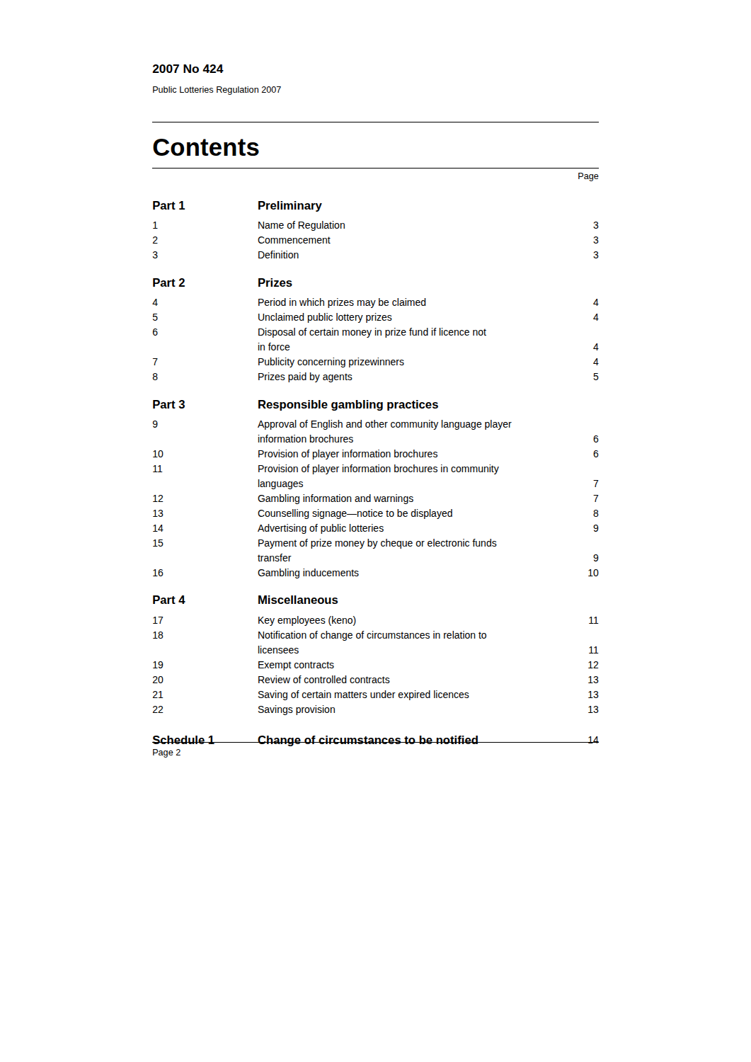2007 No 424
Public Lotteries Regulation 2007
Contents
Page
| Part 1 | Preliminary | |
| 1 | Name of Regulation | 3 |
| 2 | Commencement | 3 |
| 3 | Definition | 3 |
| Part 2 | Prizes | |
| 4 | Period in which prizes may be claimed | 4 |
| 5 | Unclaimed public lottery prizes | 4 |
| 6 | Disposal of certain money in prize fund if licence not in force | 4 |
| 7 | Publicity concerning prizewinners | 4 |
| 8 | Prizes paid by agents | 5 |
| Part 3 | Responsible gambling practices | |
| 9 | Approval of English and other community language player information brochures | 6 |
| 10 | Provision of player information brochures | 6 |
| 11 | Provision of player information brochures in community languages | 7 |
| 12 | Gambling information and warnings | 7 |
| 13 | Counselling signage—notice to be displayed | 8 |
| 14 | Advertising of public lotteries | 9 |
| 15 | Payment of prize money by cheque or electronic funds transfer | 9 |
| 16 | Gambling inducements | 10 |
| Part 4 | Miscellaneous | |
| 17 | Key employees (keno) | 11 |
| 18 | Notification of change of circumstances in relation to licensees | 11 |
| 19 | Exempt contracts | 12 |
| 20 | Review of controlled contracts | 13 |
| 21 | Saving of certain matters under expired licences | 13 |
| 22 | Savings provision | 13 |
| Schedule 1 | Change of circumstances to be notified | 14 |
Page 2